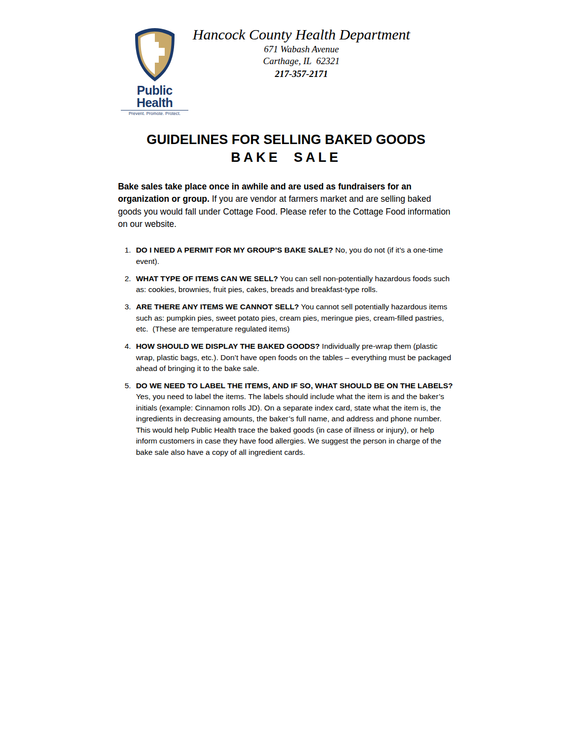Public Health
Prevent. Promote. Protect.
Hancock County Health Department
671 Wabash Avenue
Carthage, IL 62321
217-357-2171
GUIDELINES FOR SELLING BAKED GOODS
BAKE SALE
Bake sales take place once in awhile and are used as fundraisers for an organization or group. If you are vendor at farmers market and are selling baked goods you would fall under Cottage Food. Please refer to the Cottage Food information on our website.
DO I NEED A PERMIT FOR MY GROUP’S BAKE SALE? No, you do not (if it’s a one-time event).
WHAT TYPE OF ITEMS CAN WE SELL? You can sell non-potentially hazardous foods such as: cookies, brownies, fruit pies, cakes, breads and breakfast-type rolls.
ARE THERE ANY ITEMS WE CANNOT SELL? You cannot sell potentially hazardous items such as: pumpkin pies, sweet potato pies, cream pies, meringue pies, cream-filled pastries, etc. (These are temperature regulated items)
HOW SHOULD WE DISPLAY THE BAKED GOODS? Individually pre-wrap them (plastic wrap, plastic bags, etc.). Don’t have open foods on the tables – everything must be packaged ahead of bringing it to the bake sale.
DO WE NEED TO LABEL THE ITEMS, AND IF SO, WHAT SHOULD BE ON THE LABELS? Yes, you need to label the items. The labels should include what the item is and the baker’s initials (example: Cinnamon rolls JD). On a separate index card, state what the item is, the ingredients in decreasing amounts, the baker’s full name, and address and phone number. This would help Public Health trace the baked goods (in case of illness or injury), or help inform customers in case they have food allergies. We suggest the person in charge of the bake sale also have a copy of all ingredient cards.